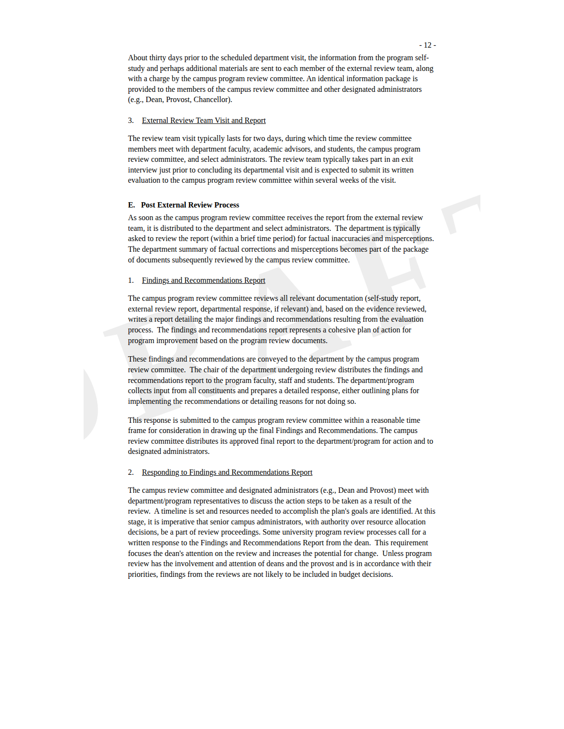DRAFT
- 12 -
About thirty days prior to the scheduled department visit, the information from the program self-study and perhaps additional materials are sent to each member of the external review team, along with a charge by the campus program review committee. An identical information package is provided to the members of the campus review committee and other designated administrators (e.g., Dean, Provost, Chancellor).
3. External Review Team Visit and Report
The review team visit typically lasts for two days, during which time the review committee members meet with department faculty, academic advisors, and students, the campus program review committee, and select administrators. The review team typically takes part in an exit interview just prior to concluding its departmental visit and is expected to submit its written evaluation to the campus program review committee within several weeks of the visit.
E. Post External Review Process
As soon as the campus program review committee receives the report from the external review team, it is distributed to the department and select administrators. The department is typically asked to review the report (within a brief time period) for factual inaccuracies and misperceptions. The department summary of factual corrections and misperceptions becomes part of the package of documents subsequently reviewed by the campus review committee.
1. Findings and Recommendations Report
The campus program review committee reviews all relevant documentation (self-study report, external review report, departmental response, if relevant) and, based on the evidence reviewed, writes a report detailing the major findings and recommendations resulting from the evaluation process. The findings and recommendations report represents a cohesive plan of action for program improvement based on the program review documents.
These findings and recommendations are conveyed to the department by the campus program review committee. The chair of the department undergoing review distributes the findings and recommendations report to the program faculty, staff and students. The department/program collects input from all constituents and prepares a detailed response, either outlining plans for implementing the recommendations or detailing reasons for not doing so.
This response is submitted to the campus program review committee within a reasonable time frame for consideration in drawing up the final Findings and Recommendations. The campus review committee distributes its approved final report to the department/program for action and to designated administrators.
2. Responding to Findings and Recommendations Report
The campus review committee and designated administrators (e.g., Dean and Provost) meet with department/program representatives to discuss the action steps to be taken as a result of the review. A timeline is set and resources needed to accomplish the plan's goals are identified. At this stage, it is imperative that senior campus administrators, with authority over resource allocation decisions, be a part of review proceedings. Some university program review processes call for a written response to the Findings and Recommendations Report from the dean. This requirement focuses the dean's attention on the review and increases the potential for change. Unless program review has the involvement and attention of deans and the provost and is in accordance with their priorities, findings from the reviews are not likely to be included in budget decisions.